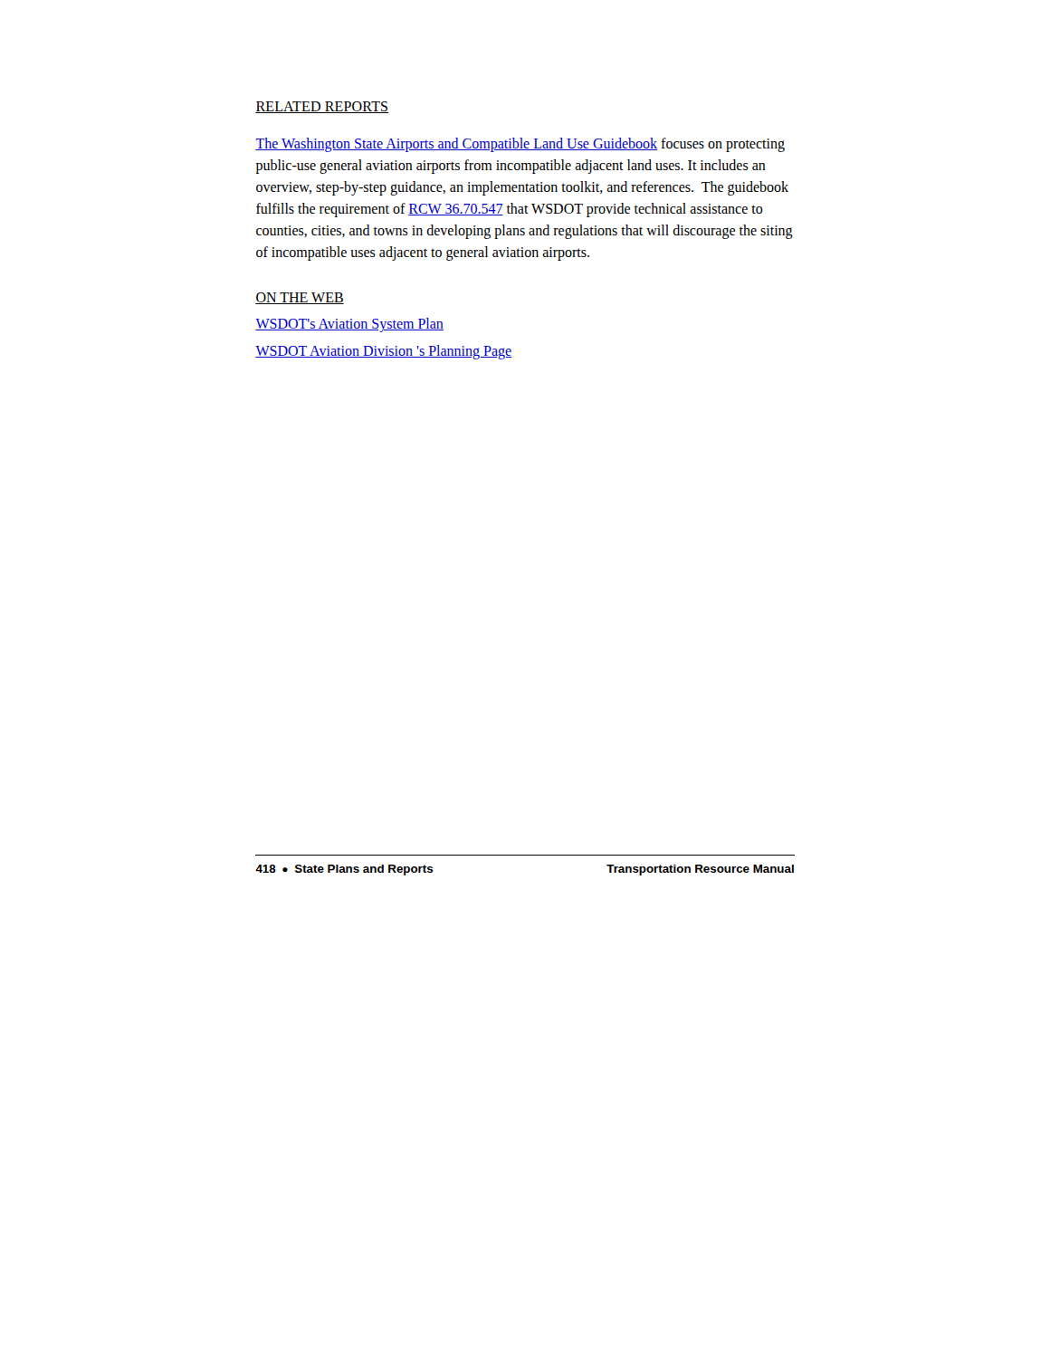RELATED REPORTS
The Washington State Airports and Compatible Land Use Guidebook focuses on protecting public-use general aviation airports from incompatible adjacent land uses. It includes an overview, step-by-step guidance, an implementation toolkit, and references. The guidebook fulfills the requirement of RCW 36.70.547 that WSDOT provide technical assistance to counties, cities, and towns in developing plans and regulations that will discourage the siting of incompatible uses adjacent to general aviation airports.
ON THE WEB
WSDOT's Aviation System Plan
WSDOT Aviation Division 's Planning Page
418 ● State Plans and Reports
Transportation Resource Manual